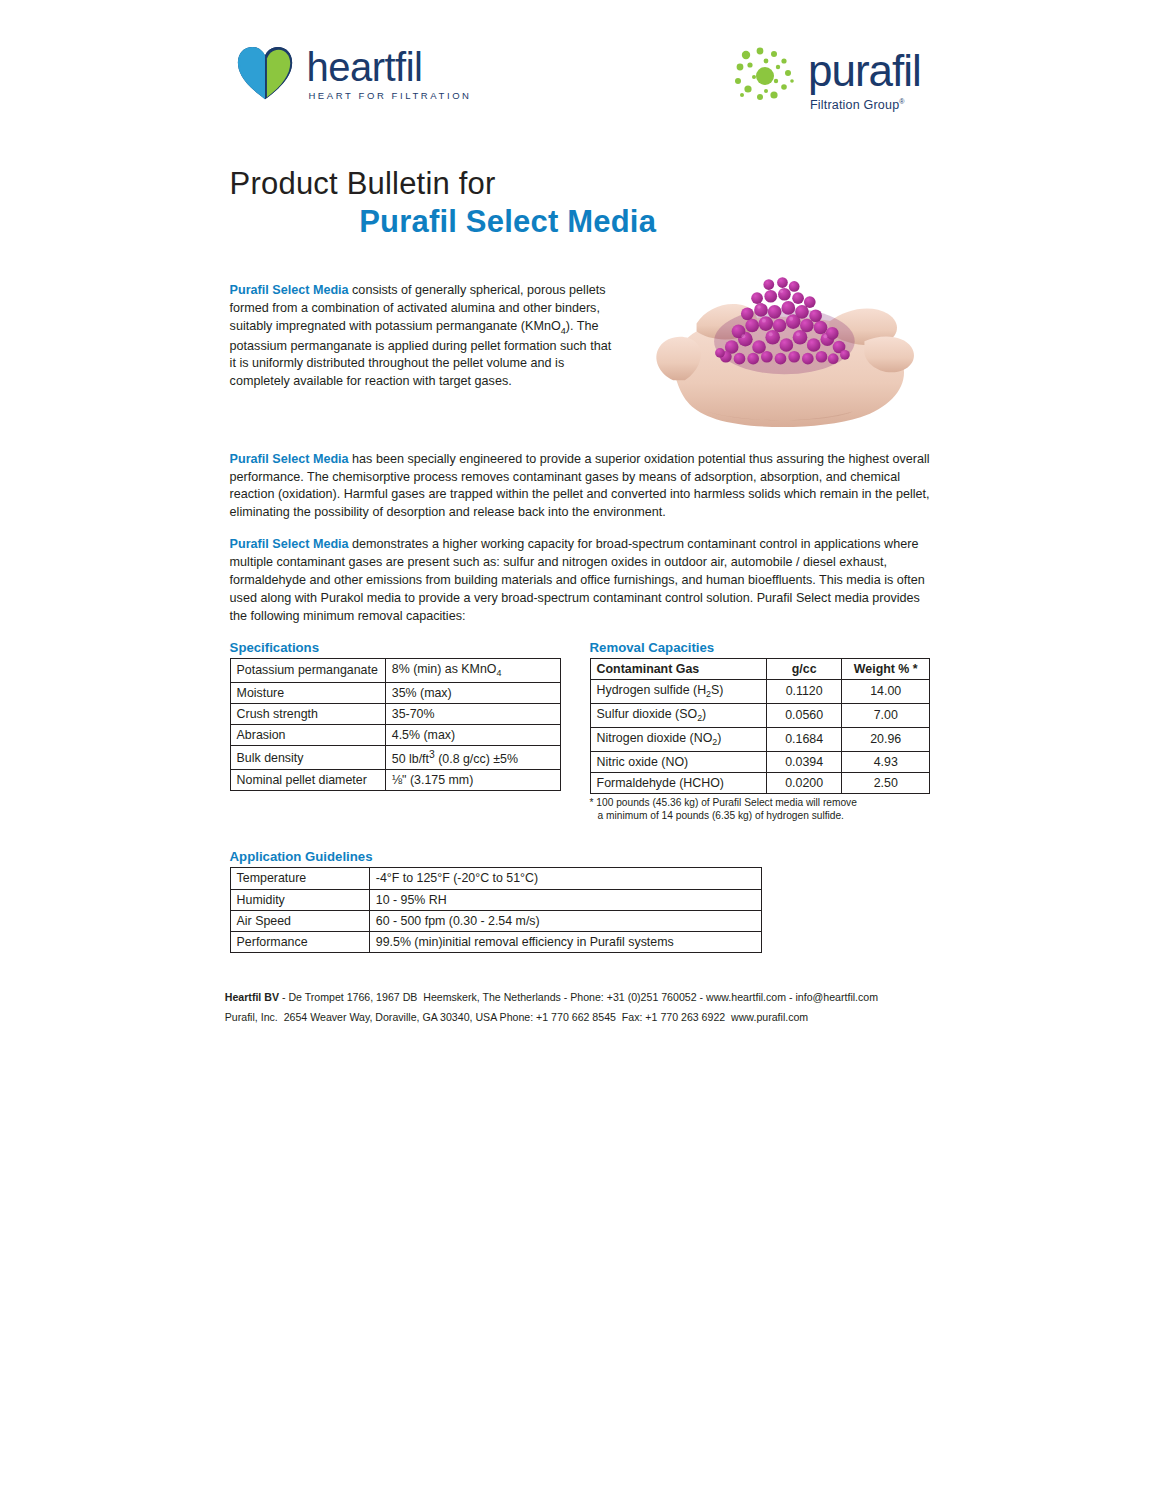heartfil
HEART FOR FILTRATION
purafil
Filtration Group®
Product Bulletin for Purafil Select Media
Purafil Select Media consists of generally spherical, porous pellets formed from a combination of activated alumina and other binders, suitably impregnated with potassium permanganate (KMnO4). The potassium permanganate is applied during pellet formation such that it is uniformly distributed throughout the pellet volume and is completely available for reaction with target gases.
Purafil Select Media has been specially engineered to provide a superior oxidation potential thus assuring the highest overall performance. The chemisorptive process removes contaminant gases by means of adsorption, absorption, and chemical reaction (oxidation). Harmful gases are trapped within the pellet and converted into harmless solids which remain in the pellet, eliminating the possibility of desorption and release back into the environment.
Purafil Select Media demonstrates a higher working capacity for broad-spectrum contaminant control in applications where multiple contaminant gases are present such as: sulfur and nitrogen oxides in outdoor air, automobile / diesel exhaust, formaldehyde and other emissions from building materials and office furnishings, and human bioeffluents. This media is often used along with Purakol media to provide a very broad-spectrum contaminant control solution. Purafil Select media provides the following minimum removal capacities:
Specifications
| Potassium permanganate | 8% (min) as KMnO 4 |
| Moisture | 35% (max) |
| Crush strength | 35-70% |
| Abrasion | 4.5% (max) |
| Bulk density | 50 lb/ft 3 (0.8 g/cc) ±5% |
| Nominal pellet diameter | ⅛" (3.175 mm) |
Removal Capacities
| Contaminant Gas | g/cc | Weight % * |
| --- | --- | --- |
| Hydrogen sulfide (H 2 S) | 0.1120 | 14.00 |
| Sulfur dioxide (SO 2 ) | 0.0560 | 7.00 |
| Nitrogen dioxide (NO 2 ) | 0.1684 | 20.96 |
| Nitric oxide (NO) | 0.0394 | 4.93 |
| Formaldehyde (HCHO) | 0.0200 | 2.50 |
* 100 pounds (45.36 kg) of Purafil Select media will remove a minimum of 14 pounds (6.35 kg) of hydrogen sulfide.
Application Guidelines
| Temperature | -4°F to 125°F (-20°C to 51°C) |
| Humidity | 10 - 95% RH |
| Air Speed | 60 - 500 fpm (0.30 - 2.54 m/s) |
| Performance | 99.5% (min)initial removal efficiency in Purafil systems |
Heartfil BV - De Trompet 1766, 1967 DB Heemskerk, The Netherlands - Phone: +31 (0)251 760052 - www.heartfil.com - info@heartfil.com
Purafil, Inc. 2654 Weaver Way, Doraville, GA 30340, USA Phone: +1 770 662 8545 Fax: +1 770 263 6922 www.purafil.com